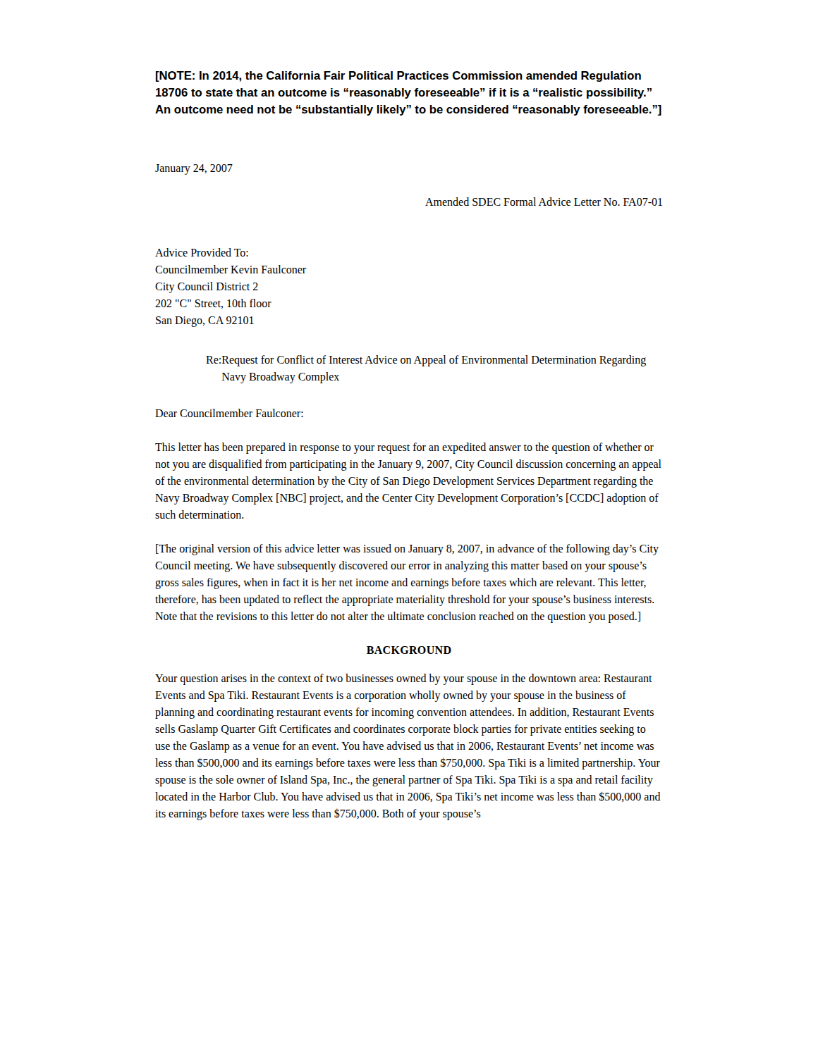[NOTE: In 2014, the California Fair Political Practices Commission amended Regulation 18706 to state that an outcome is “reasonably foreseeable” if it is a “realistic possibility.” An outcome need not be “substantially likely” to be considered “reasonably foreseeable.”]
January 24, 2007
Amended SDEC Formal Advice Letter No. FA07-01
Advice Provided To:
Councilmember Kevin Faulconer
City Council District 2
202 "C" Street, 10th floor
San Diego, CA 92101
| Re: | Request for Conflict of Interest Advice on Appeal of Environmental Determination Regarding Navy Broadway Complex |
Dear Councilmember Faulconer:
This letter has been prepared in response to your request for an expedited answer to the question of whether or not you are disqualified from participating in the January 9, 2007, City Council discussion concerning an appeal of the environmental determination by the City of San Diego Development Services Department regarding the Navy Broadway Complex [NBC] project, and the Center City Development Corporation’s [CCDC] adoption of such determination.
[The original version of this advice letter was issued on January 8, 2007, in advance of the following day’s City Council meeting. We have subsequently discovered our error in analyzing this matter based on your spouse’s gross sales figures, when in fact it is her net income and earnings before taxes which are relevant. This letter, therefore, has been updated to reflect the appropriate materiality threshold for your spouse’s business interests. Note that the revisions to this letter do not alter the ultimate conclusion reached on the question you posed.]
BACKGROUND
Your question arises in the context of two businesses owned by your spouse in the downtown area: Restaurant Events and Spa Tiki. Restaurant Events is a corporation wholly owned by your spouse in the business of planning and coordinating restaurant events for incoming convention attendees. In addition, Restaurant Events sells Gaslamp Quarter Gift Certificates and coordinates corporate block parties for private entities seeking to use the Gaslamp as a venue for an event. You have advised us that in 2006, Restaurant Events’ net income was less than $500,000 and its earnings before taxes were less than $750,000. Spa Tiki is a limited partnership. Your spouse is the sole owner of Island Spa, Inc., the general partner of Spa Tiki. Spa Tiki is a spa and retail facility located in the Harbor Club. You have advised us that in 2006, Spa Tiki’s net income was less than $500,000 and its earnings before taxes were less than $750,000. Both of your spouse’s